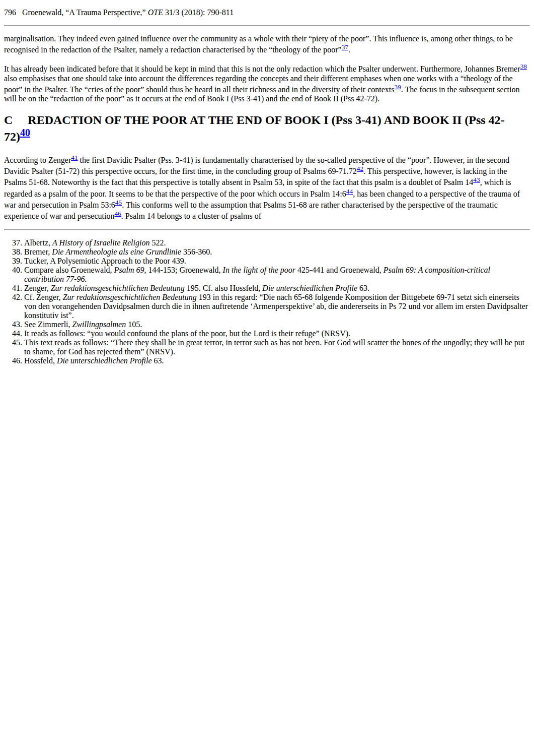796 Groenewald, “A Trauma Perspective,” OTE 31/3 (2018): 790-811
marginalisation. They indeed even gained influence over the community as a whole with their “piety of the poor”. This influence is, among other things, to be recognised in the redaction of the Psalter, namely a redaction characterised by the “theology of the poor”37.
It has already been indicated before that it should be kept in mind that this is not the only redaction which the Psalter underwent. Furthermore, Johannes Bremer38 also emphasises that one should take into account the differences regarding the concepts and their different emphases when one works with a “theology of the poor” in the Psalter. The “cries of the poor” should thus be heard in all their richness and in the diversity of their contexts39. The focus in the subsequent section will be on the “redaction of the poor” as it occurs at the end of Book I (Pss 3-41) and the end of Book II (Pss 42-72).
C REDACTION OF THE POOR AT THE END OF BOOK I (Pss 3-41) AND BOOK II (Pss 42-72)40
According to Zenger41 the first Davidic Psalter (Pss. 3-41) is fundamentally characterised by the so-called perspective of the “poor”. However, in the second Davidic Psalter (51-72) this perspective occurs, for the first time, in the concluding group of Psalms 69-71.7242. This perspective, however, is lacking in the Psalms 51-68. Noteworthy is the fact that this perspective is totally absent in Psalm 53, in spite of the fact that this psalm is a doublet of Psalm 1443, which is regarded as a psalm of the poor. It seems to be that the perspective of the poor which occurs in Psalm 14:644, has been changed to a perspective of the trauma of war and persecution in Psalm 53:645. This conforms well to the assumption that Psalms 51-68 are rather characterised by the perspective of the traumatic experience of war and persecution46. Psalm 14 belongs to a cluster of psalms of
Albertz, A History of Israelite Religion 522.
Bremer, Die Armentheologie als eine Grundlinie 356-360.
Tucker, A Polysemiotic Approach to the Poor 439.
Compare also Groenewald, Psalm 69, 144-153; Groenewald, In the light of the poor 425-441 and Groenewald, Psalm 69: A composition-critical contribution 77-96.
Zenger, Zur redaktionsgeschichtlichen Bedeutung 195. Cf. also Hossfeld, Die unterschiedlichen Profile 63.
Cf. Zenger, Zur redaktionsgeschichtlichen Bedeutung 193 in this regard: “Die nach 65-68 folgende Komposition der Bittgebete 69-71 setzt sich einerseits von den vorangehenden Davidpsalmen durch die in ihnen auftretende ‘Armenperspektive’ ab, die andererseits in Ps 72 und vor allem im ersten Davidpsalter konstitutiv ist”.
See Zimmerli, Zwillingpsalmen 105.
It reads as follows: “you would confound the plans of the poor, but the Lord is their refuge” (NRSV).
This text reads as follows: “There they shall be in great terror, in terror such as has not been. For God will scatter the bones of the ungodly; they will be put to shame, for God has rejected them” (NRSV).
Hossfeld, Die unterschiedlichen Profile 63.